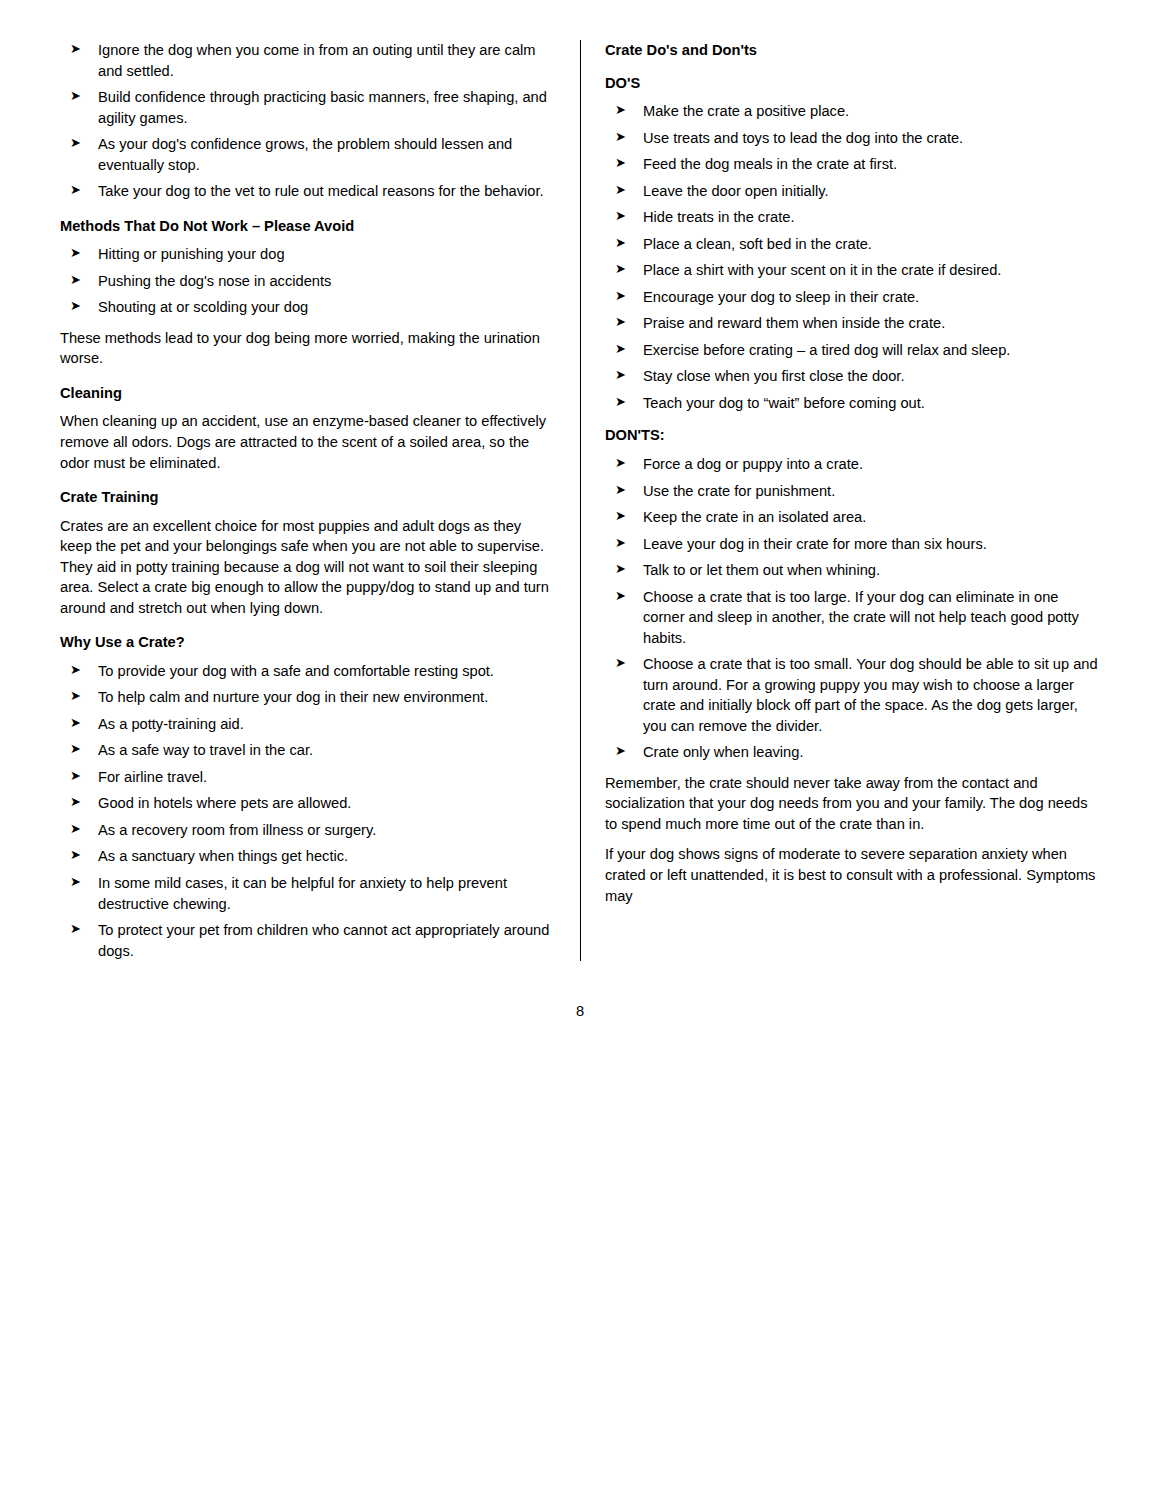Ignore the dog when you come in from an outing until they are calm and settled.
Build confidence through practicing basic manners, free shaping, and agility games.
As your dog's confidence grows, the problem should lessen and eventually stop.
Take your dog to the vet to rule out medical reasons for the behavior.
Methods That Do Not Work – Please Avoid
Hitting or punishing your dog
Pushing the dog's nose in accidents
Shouting at or scolding your dog
These methods lead to your dog being more worried, making the urination worse.
Cleaning
When cleaning up an accident, use an enzyme-based cleaner to effectively remove all odors. Dogs are attracted to the scent of a soiled area, so the odor must be eliminated.
Crate Training
Crates are an excellent choice for most puppies and adult dogs as they keep the pet and your belongings safe when you are not able to supervise. They aid in potty training because a dog will not want to soil their sleeping area. Select a crate big enough to allow the puppy/dog to stand up and turn around and stretch out when lying down.
Why Use a Crate?
To provide your dog with a safe and comfortable resting spot.
To help calm and nurture your dog in their new environment.
As a potty-training aid.
As a safe way to travel in the car.
For airline travel.
Good in hotels where pets are allowed.
As a recovery room from illness or surgery.
As a sanctuary when things get hectic.
In some mild cases, it can be helpful for anxiety to help prevent destructive chewing.
To protect your pet from children who cannot act appropriately around dogs.
Crate Do's and Don'ts
DO'S
Make the crate a positive place.
Use treats and toys to lead the dog into the crate.
Feed the dog meals in the crate at first.
Leave the door open initially.
Hide treats in the crate.
Place a clean, soft bed in the crate.
Place a shirt with your scent on it in the crate if desired.
Encourage your dog to sleep in their crate.
Praise and reward them when inside the crate.
Exercise before crating – a tired dog will relax and sleep.
Stay close when you first close the door.
Teach your dog to “wait” before coming out.
DON'TS:
Force a dog or puppy into a crate.
Use the crate for punishment.
Keep the crate in an isolated area.
Leave your dog in their crate for more than six hours.
Talk to or let them out when whining.
Choose a crate that is too large. If your dog can eliminate in one corner and sleep in another, the crate will not help teach good potty habits.
Choose a crate that is too small. Your dog should be able to sit up and turn around. For a growing puppy you may wish to choose a larger crate and initially block off part of the space. As the dog gets larger, you can remove the divider.
Crate only when leaving.
Remember, the crate should never take away from the contact and socialization that your dog needs from you and your family. The dog needs to spend much more time out of the crate than in.
If your dog shows signs of moderate to severe separation anxiety when crated or left unattended, it is best to consult with a professional. Symptoms may
8